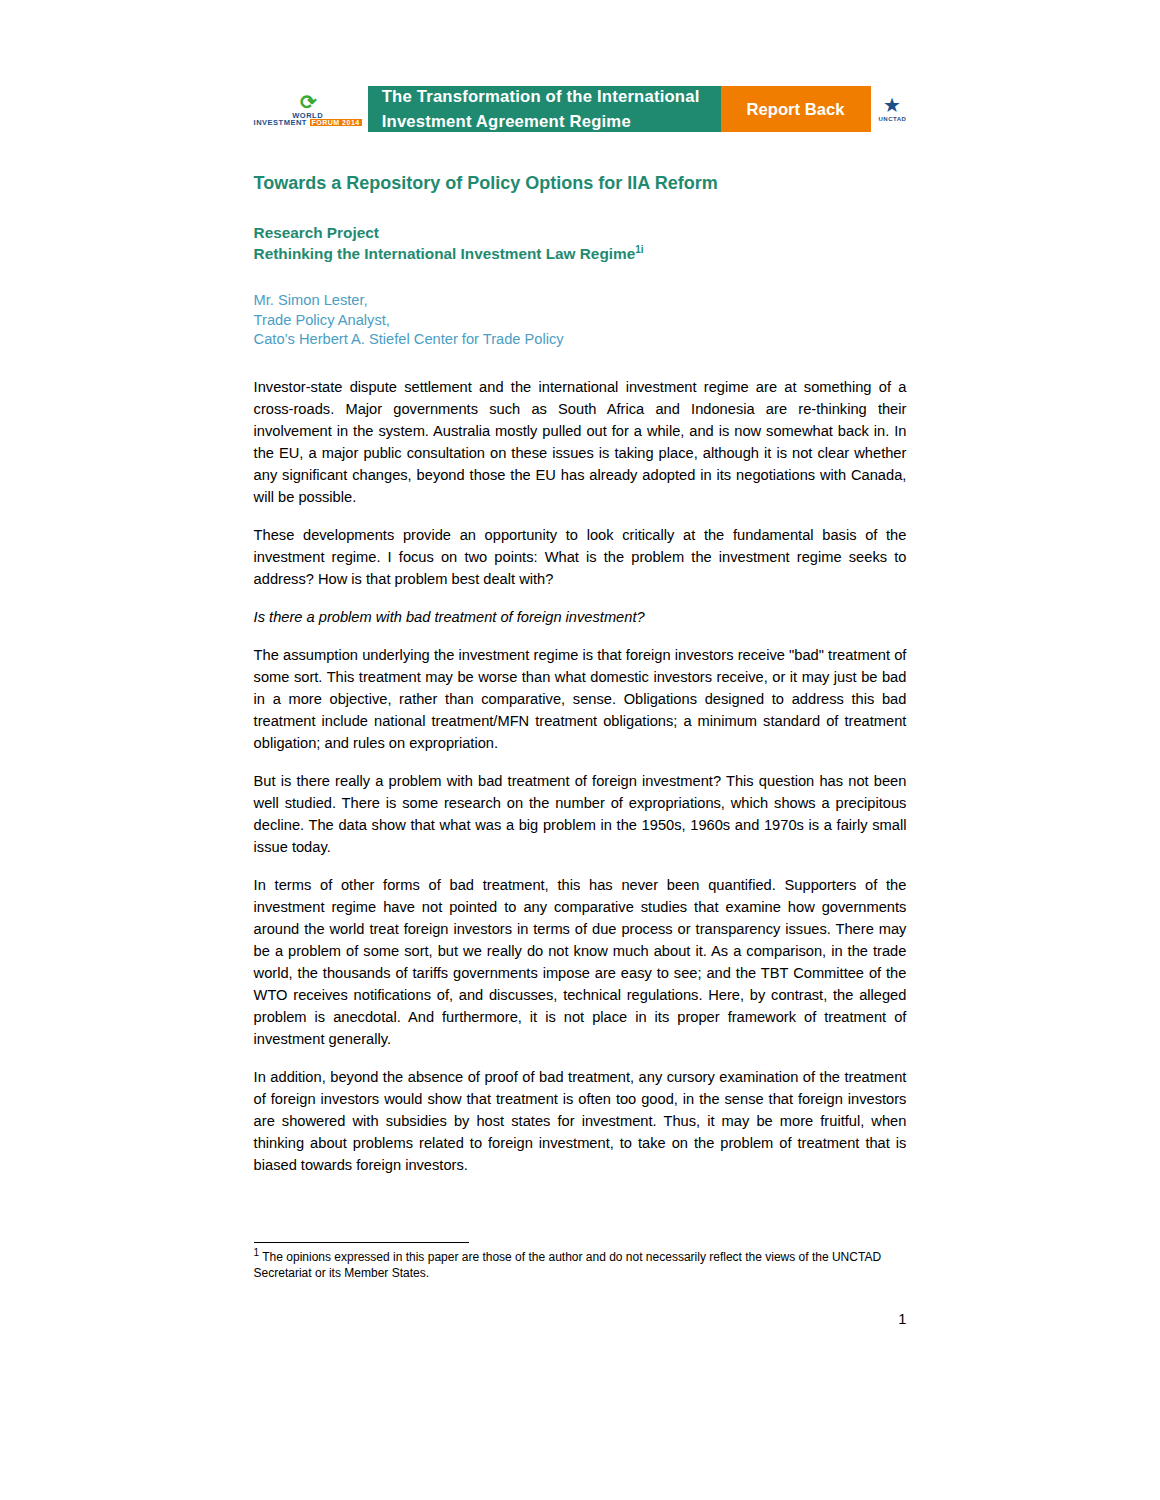⟳
WORLD
INVESTMENT FORUM 2014
The Transformation of the International Investment Agreement Regime
Report Back
★
UNCTAD
Towards a Repository of Policy Options for IIA Reform
Research Project
Rethinking the International Investment Law Regime1i
Mr. Simon Lester,
Trade Policy Analyst,
Cato’s Herbert A. Stiefel Center for Trade Policy
Investor-state dispute settlement and the international investment regime are at something of a cross-roads. Major governments such as South Africa and Indonesia are re-thinking their involvement in the system. Australia mostly pulled out for a while, and is now somewhat back in. In the EU, a major public consultation on these issues is taking place, although it is not clear whether any significant changes, beyond those the EU has already adopted in its negotiations with Canada, will be possible.
These developments provide an opportunity to look critically at the fundamental basis of the investment regime. I focus on two points: What is the problem the investment regime seeks to address? How is that problem best dealt with?
Is there a problem with bad treatment of foreign investment?
The assumption underlying the investment regime is that foreign investors receive "bad" treatment of some sort. This treatment may be worse than what domestic investors receive, or it may just be bad in a more objective, rather than comparative, sense. Obligations designed to address this bad treatment include national treatment/MFN treatment obligations; a minimum standard of treatment obligation; and rules on expropriation.
But is there really a problem with bad treatment of foreign investment? This question has not been well studied. There is some research on the number of expropriations, which shows a precipitous decline. The data show that what was a big problem in the 1950s, 1960s and 1970s is a fairly small issue today.
In terms of other forms of bad treatment, this has never been quantified. Supporters of the investment regime have not pointed to any comparative studies that examine how governments around the world treat foreign investors in terms of due process or transparency issues. There may be a problem of some sort, but we really do not know much about it. As a comparison, in the trade world, the thousands of tariffs governments impose are easy to see; and the TBT Committee of the WTO receives notifications of, and discusses, technical regulations. Here, by contrast, the alleged problem is anecdotal. And furthermore, it is not place in its proper framework of treatment of investment generally.
In addition, beyond the absence of proof of bad treatment, any cursory examination of the treatment of foreign investors would show that treatment is often too good, in the sense that foreign investors are showered with subsidies by host states for investment. Thus, it may be more fruitful, when thinking about problems related to foreign investment, to take on the problem of treatment that is biased towards foreign investors.
1 The opinions expressed in this paper are those of the author and do not necessarily reflect the views of the UNCTAD Secretariat or its Member States.
1